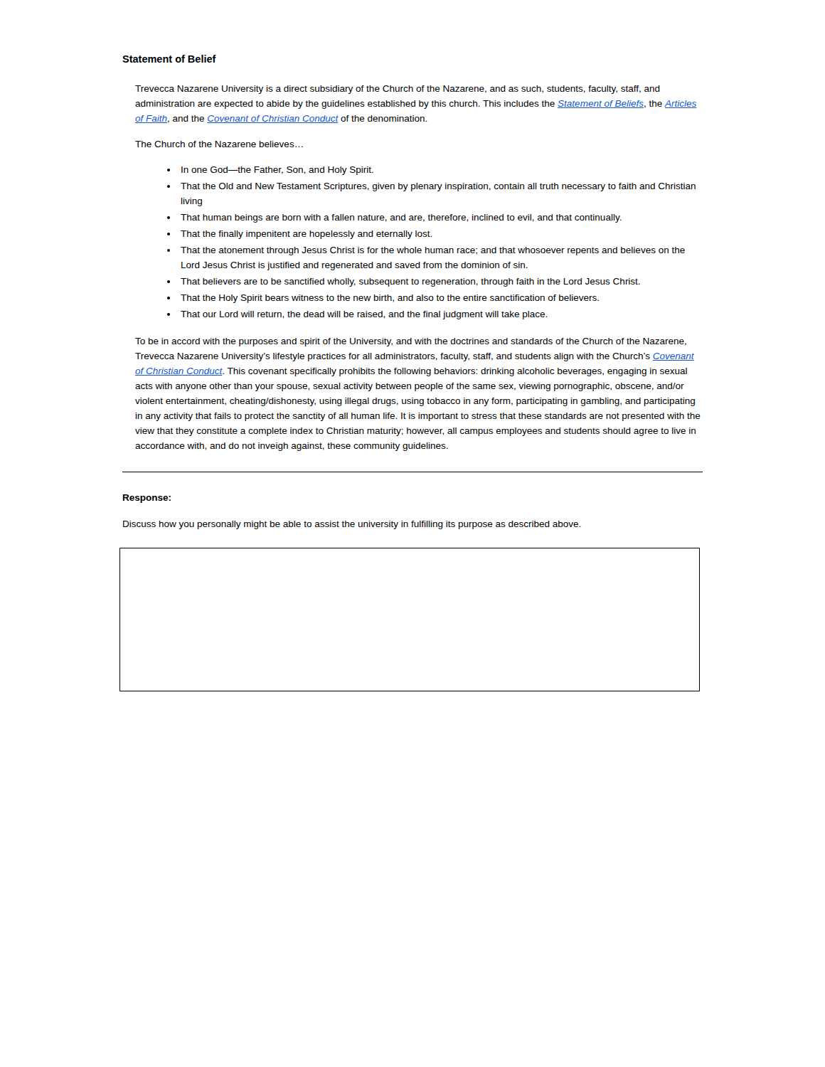Statement of Belief
Trevecca Nazarene University is a direct subsidiary of the Church of the Nazarene, and as such, students, faculty, staff, and administration are expected to abide by the guidelines established by this church. This includes the Statement of Beliefs, the Articles of Faith, and the Covenant of Christian Conduct of the denomination.
The Church of the Nazarene believes…
In one God—the Father, Son, and Holy Spirit.
That the Old and New Testament Scriptures, given by plenary inspiration, contain all truth necessary to faith and Christian living
That human beings are born with a fallen nature, and are, therefore, inclined to evil, and that continually.
That the finally impenitent are hopelessly and eternally lost.
That the atonement through Jesus Christ is for the whole human race; and that whosoever repents and believes on the Lord Jesus Christ is justified and regenerated and saved from the dominion of sin.
That believers are to be sanctified wholly, subsequent to regeneration, through faith in the Lord Jesus Christ.
That the Holy Spirit bears witness to the new birth, and also to the entire sanctification of believers.
That our Lord will return, the dead will be raised, and the final judgment will take place.
To be in accord with the purposes and spirit of the University, and with the doctrines and standards of the Church of the Nazarene, Trevecca Nazarene University’s lifestyle practices for all administrators, faculty, staff, and students align with the Church’s Covenant of Christian Conduct. This covenant specifically prohibits the following behaviors: drinking alcoholic beverages, engaging in sexual acts with anyone other than your spouse, sexual activity between people of the same sex, viewing pornographic, obscene, and/or violent entertainment, cheating/dishonesty, using illegal drugs, using tobacco in any form, participating in gambling, and participating in any activity that fails to protect the sanctity of all human life. It is important to stress that these standards are not presented with the view that they constitute a complete index to Christian maturity; however, all campus employees and students should agree to live in accordance with, and do not inveigh against, these community guidelines.
Response:
Discuss how you personally might be able to assist the university in fulfilling its purpose as described above.